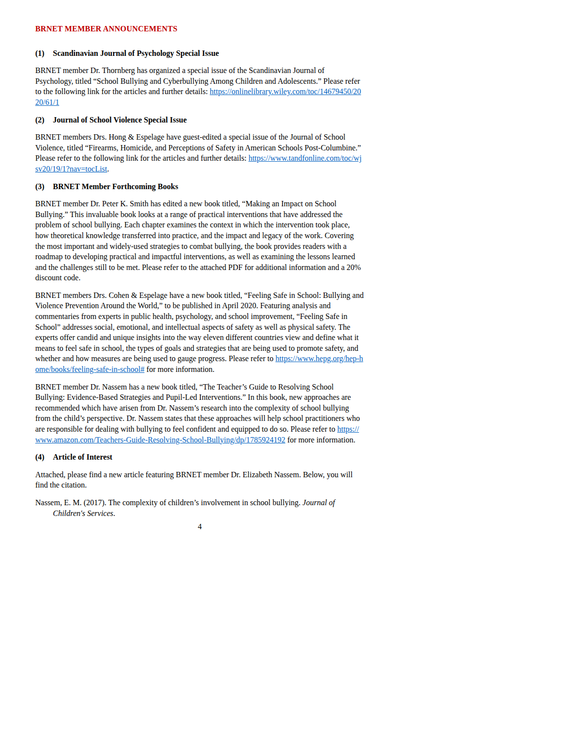BRNET MEMBER ANNOUNCEMENTS
Scandinavian Journal of Psychology Special Issue
BRNET member Dr. Thornberg has organized a special issue of the Scandinavian Journal of Psychology, titled “School Bullying and Cyberbullying Among Children and Adolescents.” Please refer to the following link for the articles and further details: https://onlinelibrary.wiley.com/toc/14679450/2020/61/1
Journal of School Violence Special Issue
BRNET members Drs. Hong & Espelage have guest-edited a special issue of the Journal of School Violence, titled “Firearms, Homicide, and Perceptions of Safety in American Schools Post-Columbine.” Please refer to the following link for the articles and further details: https://www.tandfonline.com/toc/wjsv20/19/1?nav=tocList.
BRNET Member Forthcoming Books
BRNET member Dr. Peter K. Smith has edited a new book titled, “Making an Impact on School Bullying.” This invaluable book looks at a range of practical interventions that have addressed the problem of school bullying. Each chapter examines the context in which the intervention took place, how theoretical knowledge transferred into practice, and the impact and legacy of the work. Covering the most important and widely-used strategies to combat bullying, the book provides readers with a roadmap to developing practical and impactful interventions, as well as examining the lessons learned and the challenges still to be met. Please refer to the attached PDF for additional information and a 20% discount code.
BRNET members Drs. Cohen & Espelage have a new book titled, “Feeling Safe in School: Bullying and Violence Prevention Around the World,” to be published in April 2020. Featuring analysis and commentaries from experts in public health, psychology, and school improvement, “Feeling Safe in School” addresses social, emotional, and intellectual aspects of safety as well as physical safety. The experts offer candid and unique insights into the way eleven different countries view and define what it means to feel safe in school, the types of goals and strategies that are being used to promote safety, and whether and how measures are being used to gauge progress. Please refer to https://www.hepg.org/hep-home/books/feeling-safe-in-school# for more information.
BRNET member Dr. Nassem has a new book titled, “The Teacher’s Guide to Resolving School Bullying: Evidence-Based Strategies and Pupil-Led Interventions.” In this book, new approaches are recommended which have arisen from Dr. Nassem’s research into the complexity of school bullying from the child’s perspective. Dr. Nassem states that these approaches will help school practitioners who are responsible for dealing with bullying to feel confident and equipped to do so. Please refer to https://www.amazon.com/Teachers-Guide-Resolving-School-Bullying/dp/1785924192 for more information.
Article of Interest
Attached, please find a new article featuring BRNET member Dr. Elizabeth Nassem. Below, you will find the citation.
Nassem, E. M. (2017). The complexity of children’s involvement in school bullying. Journal of Children's Services.
4